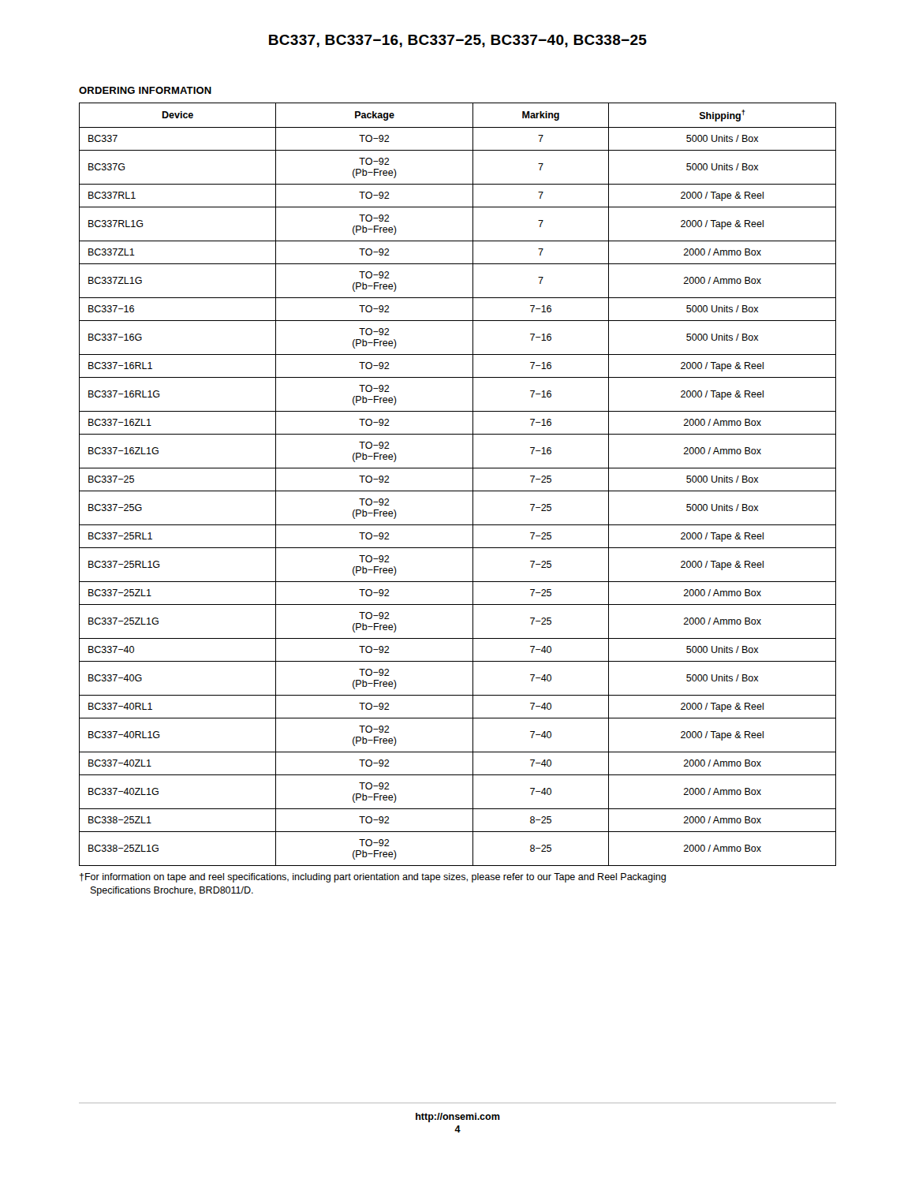BC337, BC337−16, BC337−25, BC337−40, BC338−25
ORDERING INFORMATION
| Device | Package | Marking | Shipping † |
| --- | --- | --- | --- |
| BC337 | TO−92 | 7 | 5000 Units / Box |
| BC337G | TO−92 (Pb−Free) | 7 | 5000 Units / Box |
| BC337RL1 | TO−92 | 7 | 2000 / Tape & Reel |
| BC337RL1G | TO−92 (Pb−Free) | 7 | 2000 / Tape & Reel |
| BC337ZL1 | TO−92 | 7 | 2000 / Ammo Box |
| BC337ZL1G | TO−92 (Pb−Free) | 7 | 2000 / Ammo Box |
| BC337−16 | TO−92 | 7−16 | 5000 Units / Box |
| BC337−16G | TO−92 (Pb−Free) | 7−16 | 5000 Units / Box |
| BC337−16RL1 | TO−92 | 7−16 | 2000 / Tape & Reel |
| BC337−16RL1G | TO−92 (Pb−Free) | 7−16 | 2000 / Tape & Reel |
| BC337−16ZL1 | TO−92 | 7−16 | 2000 / Ammo Box |
| BC337−16ZL1G | TO−92 (Pb−Free) | 7−16 | 2000 / Ammo Box |
| BC337−25 | TO−92 | 7−25 | 5000 Units / Box |
| BC337−25G | TO−92 (Pb−Free) | 7−25 | 5000 Units / Box |
| BC337−25RL1 | TO−92 | 7−25 | 2000 / Tape & Reel |
| BC337−25RL1G | TO−92 (Pb−Free) | 7−25 | 2000 / Tape & Reel |
| BC337−25ZL1 | TO−92 | 7−25 | 2000 / Ammo Box |
| BC337−25ZL1G | TO−92 (Pb−Free) | 7−25 | 2000 / Ammo Box |
| BC337−40 | TO−92 | 7−40 | 5000 Units / Box |
| BC337−40G | TO−92 (Pb−Free) | 7−40 | 5000 Units / Box |
| BC337−40RL1 | TO−92 | 7−40 | 2000 / Tape & Reel |
| BC337−40RL1G | TO−92 (Pb−Free) | 7−40 | 2000 / Tape & Reel |
| BC337−40ZL1 | TO−92 | 7−40 | 2000 / Ammo Box |
| BC337−40ZL1G | TO−92 (Pb−Free) | 7−40 | 2000 / Ammo Box |
| BC338−25ZL1 | TO−92 | 8−25 | 2000 / Ammo Box |
| BC338−25ZL1G | TO−92 (Pb−Free) | 8−25 | 2000 / Ammo Box |
†For information on tape and reel specifications, including part orientation and tape sizes, please refer to our Tape and Reel Packaging Specifications Brochure, BRD8011/D.
http://onsemi.com
4